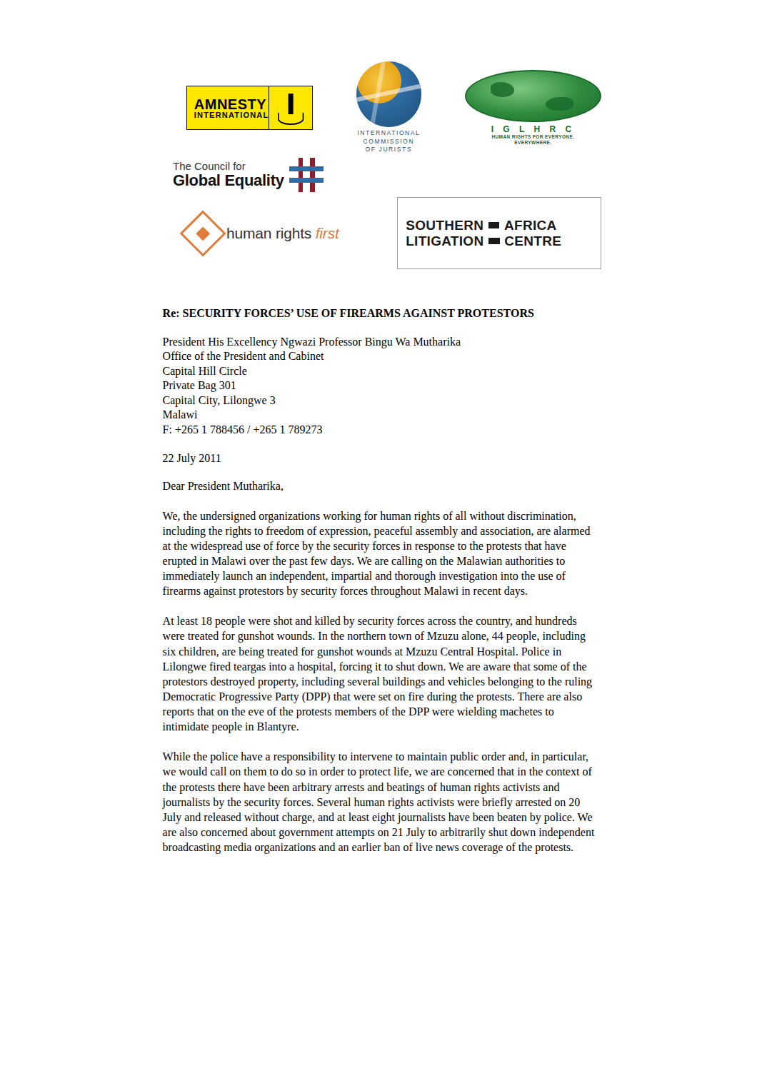AMNESTY INTERNATIONAL
INTERNATIONAL
COMMISSION
OF JURISTS
I G L H R C
HUMAN RIGHTS FOR EVERYONE.
EVERYWHERE.
The Council for
Global Equality
human rights first
SOUTHERN AFRICA
LITIGATION CENTRE
Re: SECURITY FORCES’ USE OF FIREARMS AGAINST PROTESTORS
President His Excellency Ngwazi Professor Bingu Wa Mutharika
Office of the President and Cabinet
Capital Hill Circle
Private Bag 301
Capital City, Lilongwe 3
Malawi
F: +265 1 788456 / +265 1 789273
22 July 2011
Dear President Mutharika,
We, the undersigned organizations working for human rights of all without discrimination, including the rights to freedom of expression, peaceful assembly and association, are alarmed at the widespread use of force by the security forces in response to the protests that have erupted in Malawi over the past few days. We are calling on the Malawian authorities to immediately launch an independent, impartial and thorough investigation into the use of firearms against protestors by security forces throughout Malawi in recent days.
At least 18 people were shot and killed by security forces across the country, and hundreds were treated for gunshot wounds. In the northern town of Mzuzu alone, 44 people, including six children, are being treated for gunshot wounds at Mzuzu Central Hospital. Police in Lilongwe fired teargas into a hospital, forcing it to shut down. We are aware that some of the protestors destroyed property, including several buildings and vehicles belonging to the ruling Democratic Progressive Party (DPP) that were set on fire during the protests. There are also reports that on the eve of the protests members of the DPP were wielding machetes to intimidate people in Blantyre.
While the police have a responsibility to intervene to maintain public order and, in particular, we would call on them to do so in order to protect life, we are concerned that in the context of the protests there have been arbitrary arrests and beatings of human rights activists and journalists by the security forces. Several human rights activists were briefly arrested on 20 July and released without charge, and at least eight journalists have been beaten by police. We are also concerned about government attempts on 21 July to arbitrarily shut down independent broadcasting media organizations and an earlier ban of live news coverage of the protests.